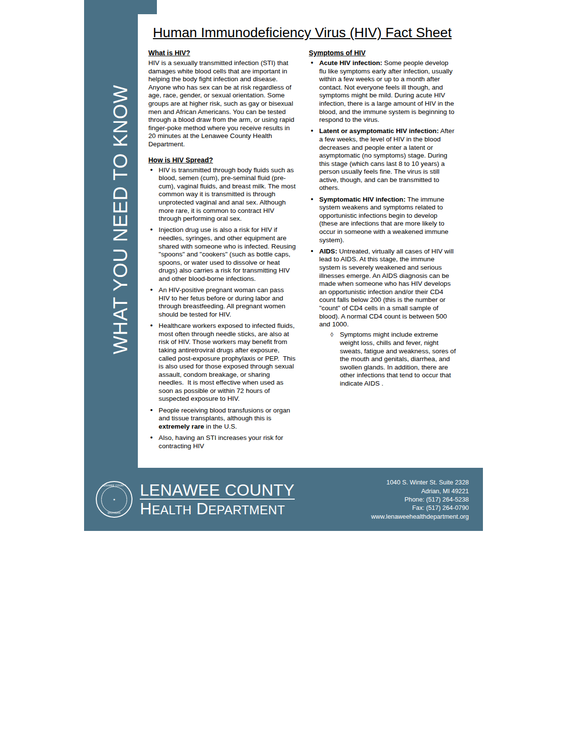WHAT YOU NEED TO KNOW
Human Immunodeficiency Virus (HIV) Fact Sheet
What is HIV?
HIV is a sexually transmitted infection (STI) that damages white blood cells that are important in helping the body fight infection and disease. Anyone who has sex can be at risk regardless of age, race, gender, or sexual orientation. Some groups are at higher risk, such as gay or bisexual men and African Americans. You can be tested through a blood draw from the arm, or using rapid finger-poke method where you receive results in 20 minutes at the Lenawee County Health Department.
How is HIV Spread?
HIV is transmitted through body fluids such as blood, semen (cum), pre-seminal fluid (pre-cum), vaginal fluids, and breast milk. The most common way it is transmitted is through unprotected vaginal and anal sex. Although more rare, it is common to contract HIV through performing oral sex.
Injection drug use is also a risk for HIV if needles, syringes, and other equipment are shared with someone who is infected. Reusing "spoons" and "cookers" (such as bottle caps, spoons, or water used to dissolve or heat drugs) also carries a risk for transmitting HIV and other blood-borne infections.
An HIV-positive pregnant woman can pass HIV to her fetus before or during labor and through breastfeeding. All pregnant women should be tested for HIV.
Healthcare workers exposed to infected fluids, most often through needle sticks, are also at risk of HIV. Those workers may benefit from taking antiretroviral drugs after exposure, called post-exposure prophylaxis or PEP. This is also used for those exposed through sexual assault, condom breakage, or sharing needles. It is most effective when used as soon as possible or within 72 hours of suspected exposure to HIV.
People receiving blood transfusions or organ and tissue transplants, although this is extremely rare in the U.S.
Also, having an STI increases your risk for contracting HIV
Symptoms of HIV
Acute HIV infection: Some people develop flu like symptoms early after infection, usually within a few weeks or up to a month after contact. Not everyone feels ill though, and symptoms might be mild. During acute HIV infection, there is a large amount of HIV in the blood, and the immune system is beginning to respond to the virus.
Latent or asymptomatic HIV infection: After a few weeks, the level of HIV in the blood decreases and people enter a latent or asymptomatic (no symptoms) stage. During this stage (which cans last 8 to 10 years) a person usually feels fine. The virus is still active, though, and can be transmitted to others.
Symptomatic HIV infection: The immune system weakens and symptoms related to opportunistic infections begin to develop (these are infections that are more likely to occur in someone with a weakened immune system).
AIDS: Untreated, virtually all cases of HIV will lead to AIDS. At this stage, the immune system is severely weakened and serious illnesses emerge. An AIDS diagnosis can be made when someone who has HIV develops an opportunistic infection and/or their CD4 count falls below 200 (this is the number or "count" of CD4 cells in a small sample of blood). A normal CD4 count is between 500 and 1000.
Symptoms might include extreme weight loss, chills and fever, night sweats, fatigue and weakness, sores of the mouth and genitals, diarrhea, and swollen glands. In addition, there are other infections that tend to occur that indicate AIDS .
LENAWEE COUNTY
★
MICHIGAN
LENAWEE COUNTY HEALTH DEPARTMENT
1040 S. Winter St. Suite 2328
Adrian, MI 49221
Phone: (517) 264-5238
Fax: (517) 264-0790
www.lenaweehealthdepartment.org